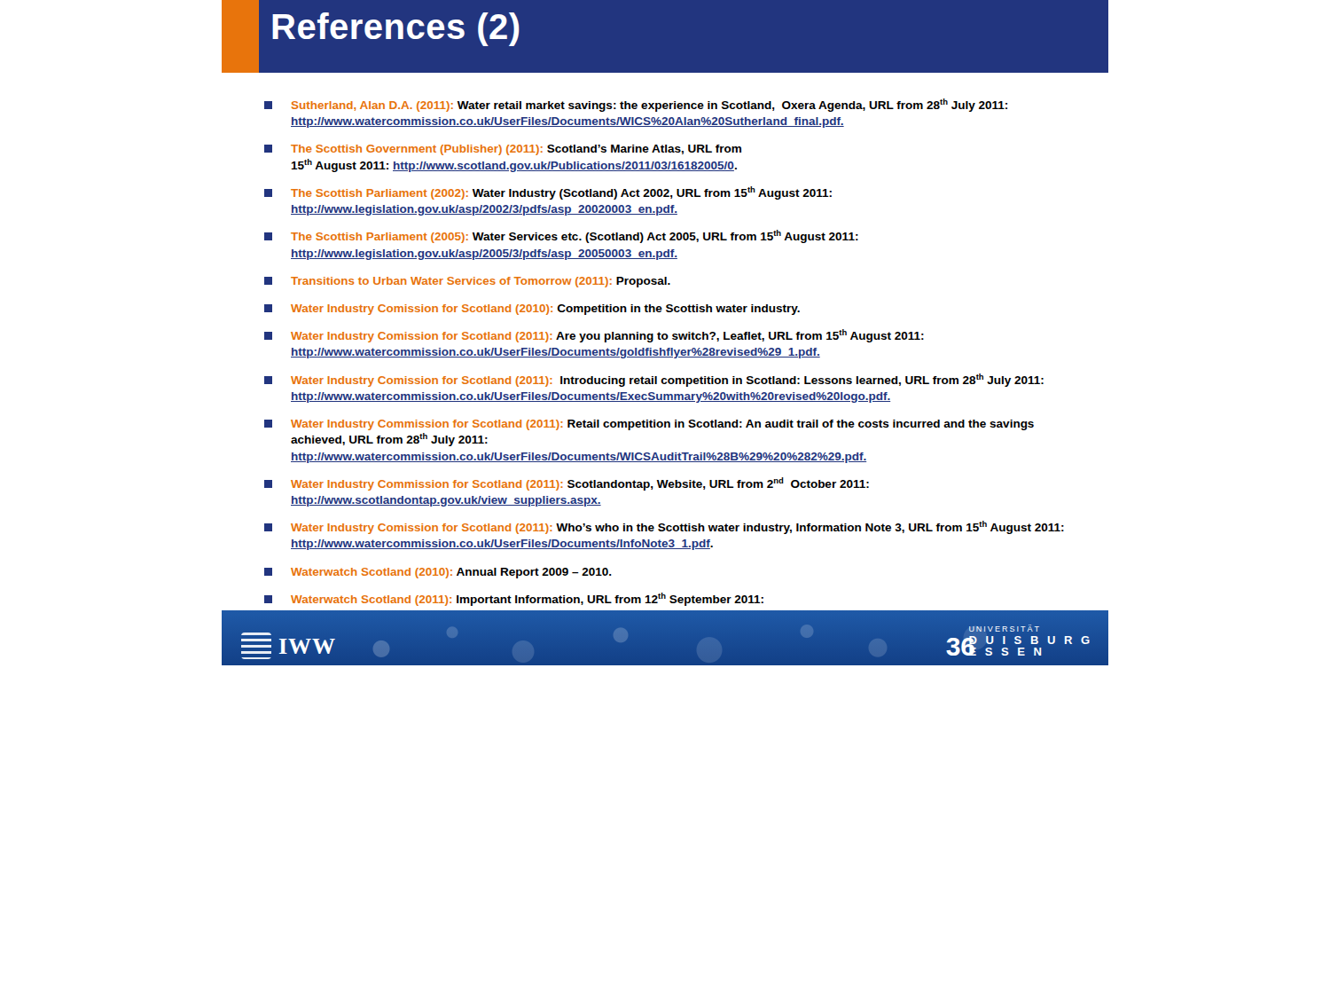References (2)
Sutherland, Alan D.A. (2011): Water retail market savings: the experience in Scotland, Oxera Agenda, URL from 28th July 2011:
http://www.watercommission.co.uk/UserFiles/Documents/WICS%20Alan%20Sutherland_final.pdf.
The Scottish Government (Publisher) (2011): Scotland’s Marine Atlas, URL from
15th August 2011: http://www.scotland.gov.uk/Publications/2011/03/16182005/0.
The Scottish Parliament (2002): Water Industry (Scotland) Act 2002, URL from 15th August 2011:
http://www.legislation.gov.uk/asp/2002/3/pdfs/asp_20020003_en.pdf.
The Scottish Parliament (2005): Water Services etc. (Scotland) Act 2005, URL from 15th August 2011:
http://www.legislation.gov.uk/asp/2005/3/pdfs/asp_20050003_en.pdf.
Transitions to Urban Water Services of Tomorrow (2011): Proposal.
Water Industry Comission for Scotland (2010): Competition in the Scottish water industry.
Water Industry Comission for Scotland (2011): Are you planning to switch?, Leaflet, URL from 15th August 2011:
http://www.watercommission.co.uk/UserFiles/Documents/goldfishflyer%28revised%29_1.pdf.
Water Industry Comission for Scotland (2011): Introducing retail competition in Scotland: Lessons learned, URL from 28th July 2011:
http://www.watercommission.co.uk/UserFiles/Documents/ExecSummary%20with%20revised%20logo.pdf.
Water Industry Commission for Scotland (2011): Retail competition in Scotland: An audit trail of the costs incurred and the savings achieved, URL from 28th July 2011:
http://www.watercommission.co.uk/UserFiles/Documents/WICSAuditTrail%28B%29%20%282%29.pdf.
Water Industry Commission for Scotland (2011): Scotlandontap, Website, URL from 2nd October 2011:
http://www.scotlandontap.gov.uk/view_suppliers.aspx.
Water Industry Comission for Scotland (2011): Who’s who in the Scottish water industry, Information Note 3, URL from 15th August 2011: http://www.watercommission.co.uk/UserFiles/Documents/InfoNote3_1.pdf.
Waterwatch Scotland (2010): Annual Report 2009 – 2010.
Waterwatch Scotland (2011): Important Information, URL from 12th September 2011:
http://www.waterwatchscotland.org/.
IWW
36
UNIVERSITÄT
D U I S B U R G
E S S E N